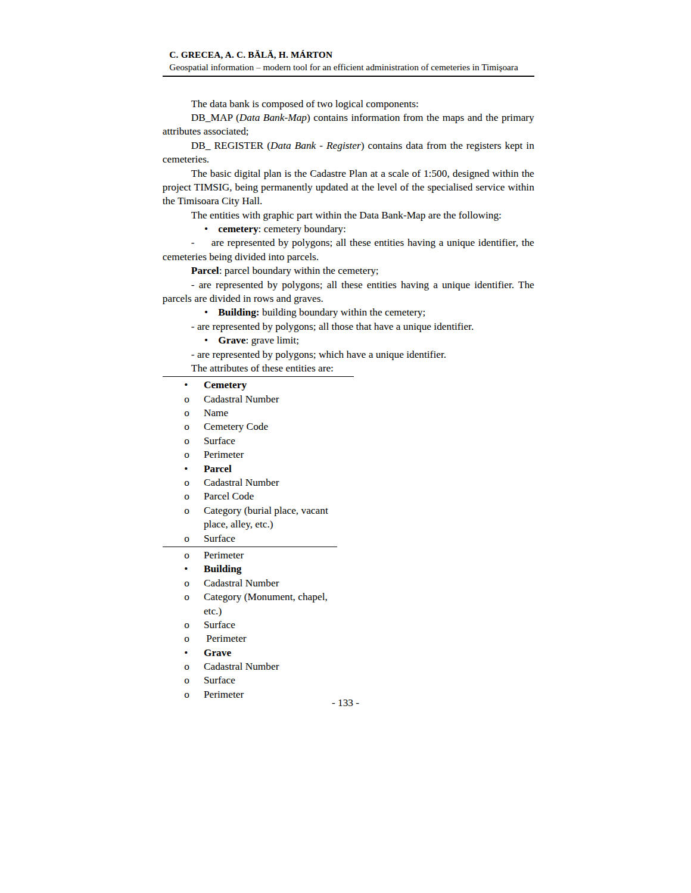C. GRECEA, A. C. BĂLĂ, H. MÁRTON
Geospatial information – modern tool for an efficient administration of cemeteries in Timişoara
The data bank is composed of two logical components:
DB_MAP (Data Bank-Map) contains information from the maps and the primary attributes associated;
DB_ REGISTER (Data Bank - Register) contains data from the registers kept in cemeteries.
The basic digital plan is the Cadastre Plan at a scale of 1:500, designed within the project TIMSIG, being permanently updated at the level of the specialised service within the Timisoara City Hall.
The entities with graphic part within the Data Bank-Map are the following:
• cemetery: cemetery boundary:
- are represented by polygons; all these entities having a unique identifier, the cemeteries being divided into parcels.
Parcel: parcel boundary within the cemetery;
- are represented by polygons; all these entities having a unique identifier. The parcels are divided in rows and graves.
• Building: building boundary within the cemetery;
- are represented by polygons; all those that have a unique identifier.
• Grave: grave limit;
- are represented by polygons; which have a unique identifier.
The attributes of these entities are:
•
Cemetery
o
Cadastral Number
o
Name
o
Cemetery Code
o
Surface
o
Perimeter
•
Parcel
o
Cadastral Number
o
Parcel Code
o
Category (burial place, vacant place, alley, etc.)
o
Surface
o
Perimeter
•
Building
o
Cadastral Number
o
Category (Monument, chapel, etc.)
o
Surface
o
Perimeter
•
Grave
o
Cadastral Number
o
Surface
o
Perimeter
- 133 -